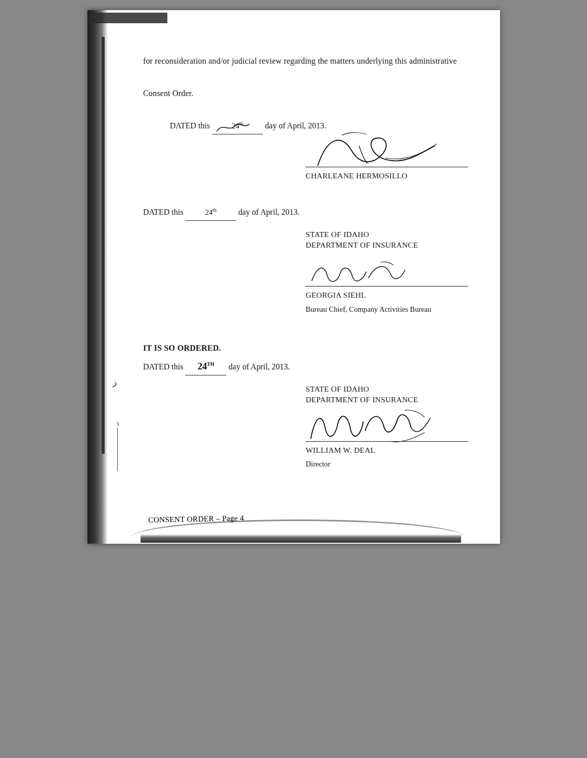—— ————
ز
١
for reconsideration and/or judicial review regarding the matters underlying this administrative
Consent Order.
DATED this 24th day of April, 2013.
CHARLEANE HERMOSILLO
DATED this 24th day of April, 2013.
STATE OF IDAHO
DEPARTMENT OF INSURANCE
GEORGIA SIEHL
Bureau Chief, Company Activities Bureau
IT IS SO ORDERED.
DATED this 24TH day of April, 2013.
STATE OF IDAHO
DEPARTMENT OF INSURANCE
WILLIAM W. DEAL
Director
CONSENT ORDER – Page 4